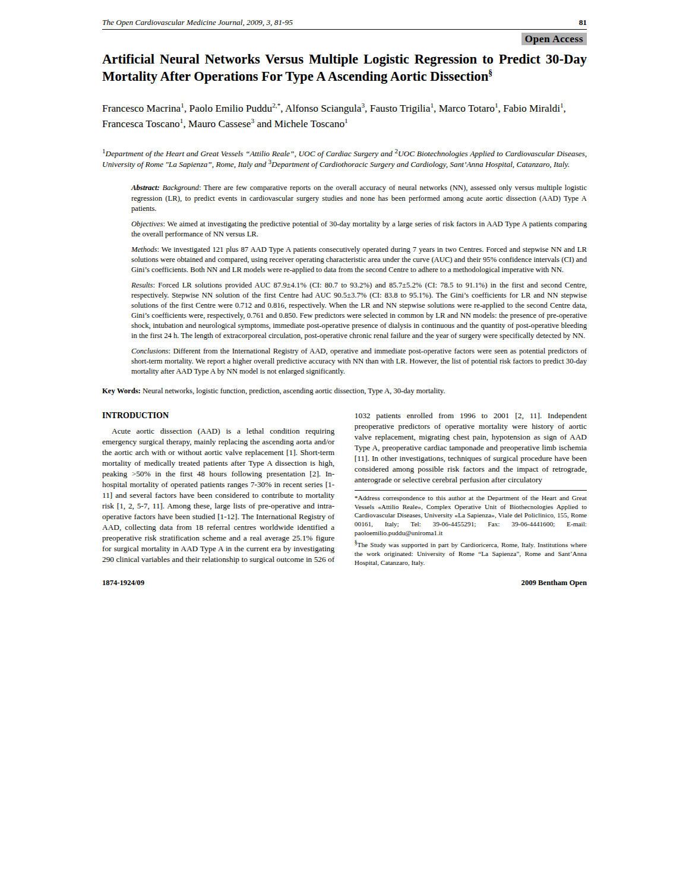The Open Cardiovascular Medicine Journal, 2009, 3, 81-95 81
Open Access
Artificial Neural Networks Versus Multiple Logistic Regression to Predict 30-Day Mortality After Operations For Type A Ascending Aortic Dissection§
Francesco Macrina1, Paolo Emilio Puddu2,*, Alfonso Sciangula3, Fausto Trigilia1, Marco Totaro1, Fabio Miraldi1, Francesca Toscano1, Mauro Cassese3 and Michele Toscano1
1Department of the Heart and Great Vessels “Attilio Reale”, UOC of Cardiac Surgery and 2UOC Biotechnologies Applied to Cardiovascular Diseases, University of Rome "La Sapienza”, Rome, Italy and 3Department of Cardiothoracic Surgery and Cardiology, Sant’Anna Hospital, Catanzaro, Italy.
Abstract: Background: There are few comparative reports on the overall accuracy of neural networks (NN), assessed only versus multiple logistic regression (LR), to predict events in cardiovascular surgery studies and none has been performed among acute aortic dissection (AAD) Type A patients.
Objectives: We aimed at investigating the predictive potential of 30-day mortality by a large series of risk factors in AAD Type A patients comparing the overall performance of NN versus LR.
Methods: We investigated 121 plus 87 AAD Type A patients consecutively operated during 7 years in two Centres. Forced and stepwise NN and LR solutions were obtained and compared, using receiver operating characteristic area under the curve (AUC) and their 95% confidence intervals (CI) and Gini’s coefficients. Both NN and LR models were re-applied to data from the second Centre to adhere to a methodological imperative with NN.
Results: Forced LR solutions provided AUC 87.9±4.1% (CI: 80.7 to 93.2%) and 85.7±5.2% (CI: 78.5 to 91.1%) in the first and second Centre, respectively. Stepwise NN solution of the first Centre had AUC 90.5±3.7% (CI: 83.8 to 95.1%). The Gini’s coefficients for LR and NN stepwise solutions of the first Centre were 0.712 and 0.816, respectively. When the LR and NN stepwise solutions were re-applied to the second Centre data, Gini’s coefficients were, respectively, 0.761 and 0.850. Few predictors were selected in common by LR and NN models: the presence of pre-operative shock, intubation and neurological symptoms, immediate post-operative presence of dialysis in continuous and the quantity of post-operative bleeding in the first 24 h. The length of extracorporeal circulation, post-operative chronic renal failure and the year of surgery were specifically detected by NN.
Conclusions: Different from the International Registry of AAD, operative and immediate post-operative factors were seen as potential predictors of short-term mortality. We report a higher overall predictive accuracy with NN than with LR. However, the list of potential risk factors to predict 30-day mortality after AAD Type A by NN model is not enlarged significantly.
Key Words: Neural networks, logistic function, prediction, ascending aortic dissection, Type A, 30-day mortality.
Introduction
Acute aortic dissection (AAD) is a lethal condition requiring emergency surgical therapy, mainly replacing the ascending aorta and/or the aortic arch with or without aortic valve replacement [1]. Short-term mortality of medically treated patients after Type A dissection is high, peaking >50% in the first 48 hours following presentation [2]. In-hospital mortality of operated patients ranges 7-30% in recent series [1-11] and several factors have been considered to contribute to mortality risk [1, 2, 5-7, 11]. Among these, large lists of pre-operative and intra-operative factors have been studied [1-12]. The International Registry of AAD, collecting data from 18 referral centres worldwide identified a preoperative risk stratification scheme and a real average 25.1% figure for surgical mortality in AAD Type A in the current era by investigating 290 clinical variables and their relationship to surgical outcome in 526 of 1032 patients enrolled from 1996 to 2001 [2, 11]. Independent preoperative predictors of operative mortality were history of aortic valve replacement, migrating chest pain, hypotension as sign of AAD Type A, preoperative cardiac tamponade and preoperative limb ischemia [11]. In other investigations, techniques of surgical procedure have been considered among possible risk factors and the impact of retrograde, anterograde or selective cerebral perfusion after circulatory
*Address correspondence to this author at the Department of the Heart and Great Vessels «Attilio Reale», Complex Operative Unit of Biothecnologies Applied to Cardiovascular Diseases, University «La Sapienza», Viale del Policlinico, 155, Rome 00161, Italy; Tel: 39-06-4455291; Fax: 39-06-4441600; E-mail: paoloemilio.puddu@uniroma1.it
§The Study was supported in part by Cardioricerca, Rome, Italy. Institutions where the work originated: University of Rome “La Sapienza”, Rome and Sant’Anna Hospital, Catanzaro, Italy.
1874-1924/09 2009 Bentham Open